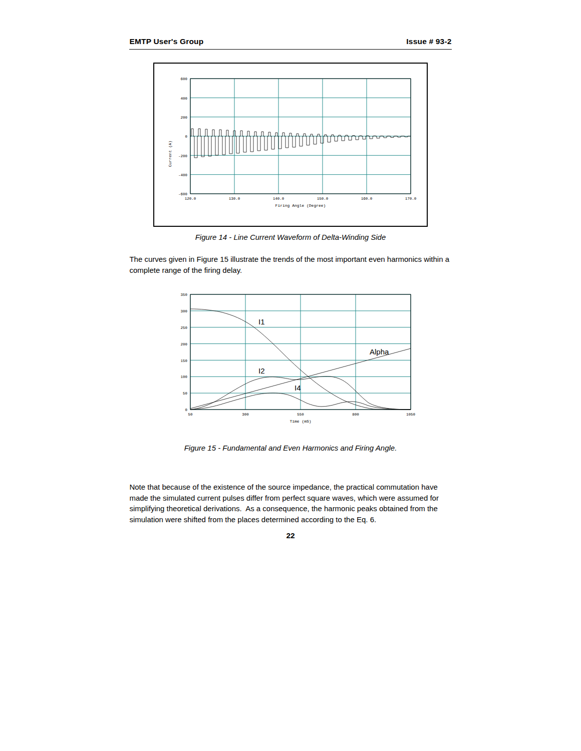EMTP User's Group
Issue # 93-2
600 400 200 0 -200 -400 -600 120.0 130.0 140.0 150.0 160.0 170.0 Firing Angle (Degree) Current (A)
Figure 14 - Line Current Waveform of Delta-Winding Side
The curves given in Figure 15 illustrate the trends of the most important even harmonics within a complete range of the firing delay.
350 300 250 200 150 100 50 0 50 300 550 800 1050 Time (mS) I1 I2 I4 Alpha
Figure 15 - Fundamental and Even Harmonics and Firing Angle.
Note that because of the existence of the source impedance, the practical commutation have made the simulated current pulses differ from perfect square waves, which were assumed for simplifying theoretical derivations. As a consequence, the harmonic peaks obtained from the simulation were shifted from the places determined according to the Eq. 6.
22